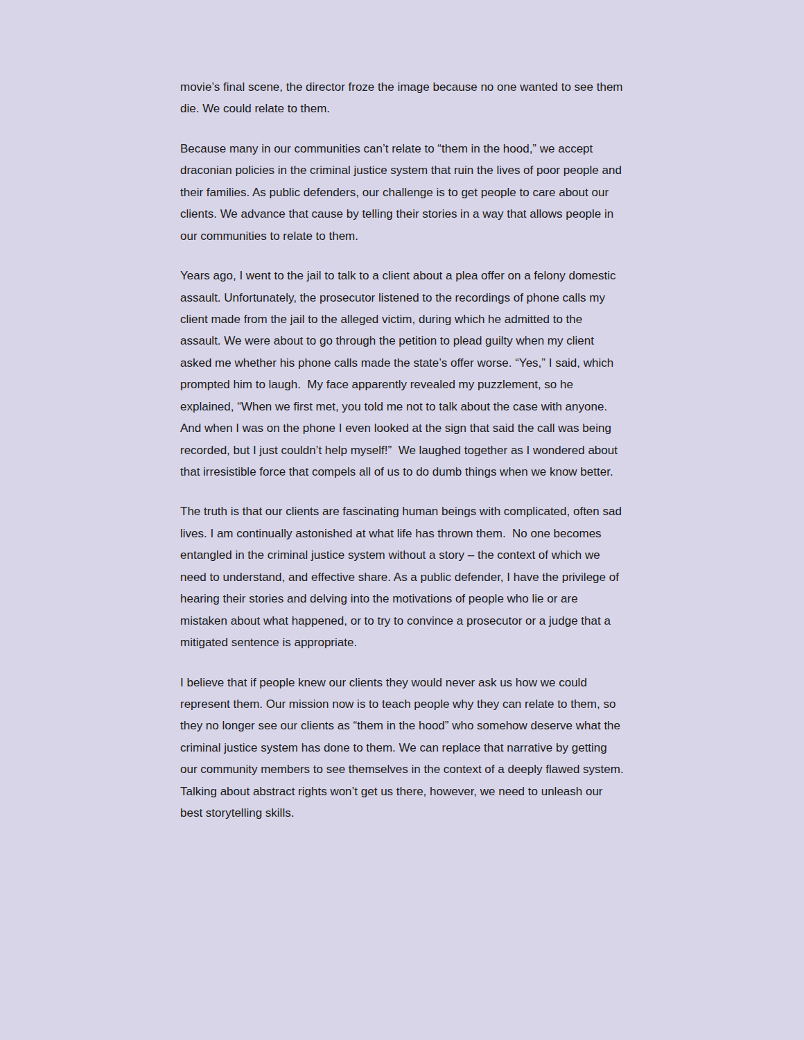movie’s final scene, the director froze the image because no one wanted to see them die. We could relate to them.
Because many in our communities can’t relate to “them in the hood,” we accept draconian policies in the criminal justice system that ruin the lives of poor people and their families. As public defenders, our challenge is to get people to care about our clients. We advance that cause by telling their stories in a way that allows people in our communities to relate to them.
Years ago, I went to the jail to talk to a client about a plea offer on a felony domestic assault. Unfortunately, the prosecutor listened to the recordings of phone calls my client made from the jail to the alleged victim, during which he admitted to the assault. We were about to go through the petition to plead guilty when my client asked me whether his phone calls made the state’s offer worse. “Yes,” I said, which prompted him to laugh. My face apparently revealed my puzzlement, so he explained, “When we first met, you told me not to talk about the case with anyone. And when I was on the phone I even looked at the sign that said the call was being recorded, but I just couldn’t help myself!” We laughed together as I wondered about that irresistible force that compels all of us to do dumb things when we know better.
The truth is that our clients are fascinating human beings with complicated, often sad lives. I am continually astonished at what life has thrown them. No one becomes entangled in the criminal justice system without a story – the context of which we need to understand, and effective share. As a public defender, I have the privilege of hearing their stories and delving into the motivations of people who lie or are mistaken about what happened, or to try to convince a prosecutor or a judge that a mitigated sentence is appropriate.
I believe that if people knew our clients they would never ask us how we could represent them. Our mission now is to teach people why they can relate to them, so they no longer see our clients as “them in the hood” who somehow deserve what the criminal justice system has done to them. We can replace that narrative by getting our community members to see themselves in the context of a deeply flawed system. Talking about abstract rights won’t get us there, however, we need to unleash our best storytelling skills.